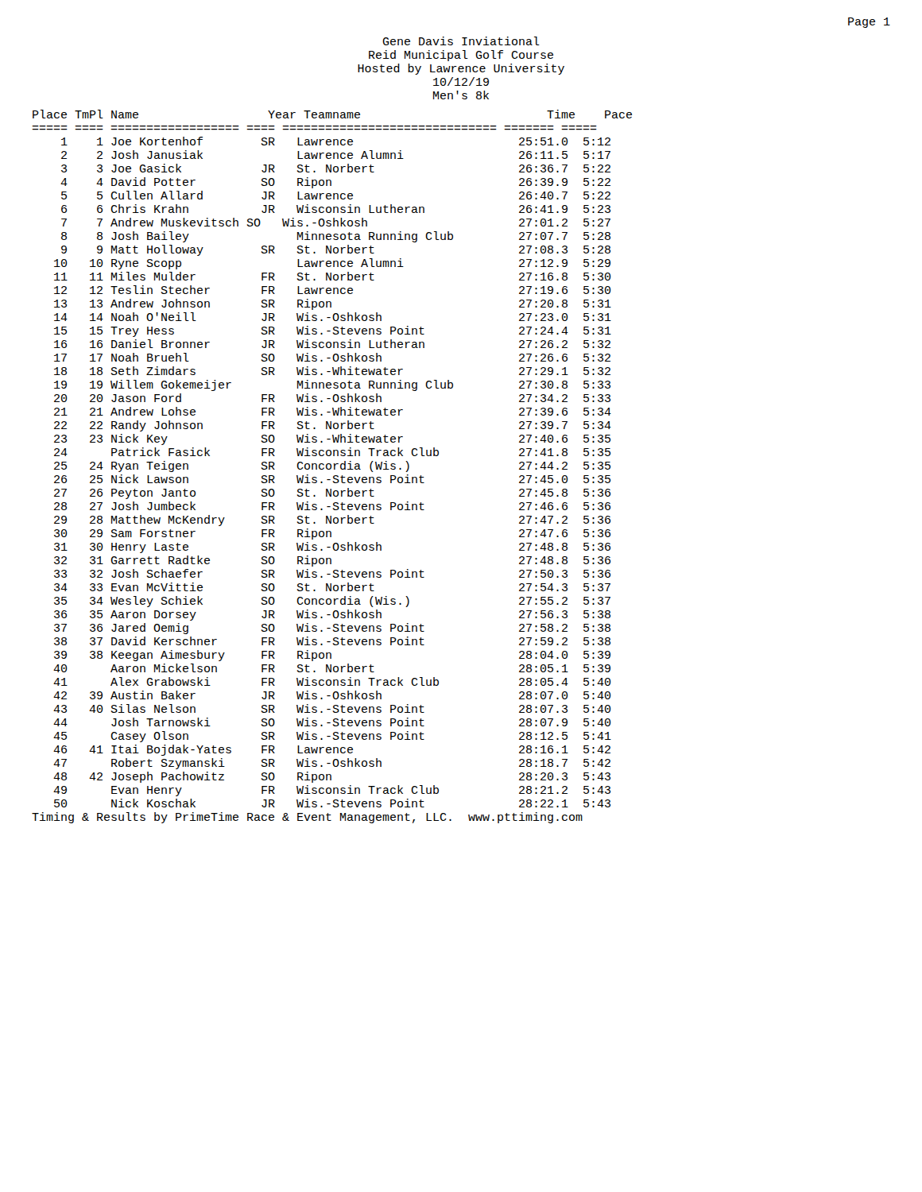Page 1
Gene Davis Inviational
Reid Municipal Golf Course
Hosted by Lawrence University
10/12/19
Men's 8k
Place TmPl Name                  Year Teamname                          Time    Pace
===== ==== ================== ==== ============================== ======= =====
    1    1 Joe Kortenhof        SR   Lawrence                       25:51.0  5:12
    2    2 Josh Janusiak             Lawrence Alumni                26:11.5  5:17
    3    3 Joe Gasick           JR   St. Norbert                    26:36.7  5:22
    4    4 David Potter         SO   Ripon                          26:39.9  5:22
    5    5 Cullen Allard        JR   Lawrence                       26:40.7  5:22
    6    6 Chris Krahn          JR   Wisconsin Lutheran             26:41.9  5:23
    7    7 Andrew Muskevitsch SO   Wis.-Oshkosh                     27:01.2  5:27
    8    8 Josh Bailey               Minnesota Running Club         27:07.7  5:28
    9    9 Matt Holloway        SR   St. Norbert                    27:08.3  5:28
   10   10 Ryne Scopp                Lawrence Alumni                27:12.9  5:29
   11   11 Miles Mulder         FR   St. Norbert                    27:16.8  5:30
   12   12 Teslin Stecher       FR   Lawrence                       27:19.6  5:30
   13   13 Andrew Johnson       SR   Ripon                          27:20.8  5:31
   14   14 Noah O'Neill         JR   Wis.-Oshkosh                   27:23.0  5:31
   15   15 Trey Hess            SR   Wis.-Stevens Point             27:24.4  5:31
   16   16 Daniel Bronner       JR   Wisconsin Lutheran             27:26.2  5:32
   17   17 Noah Bruehl          SO   Wis.-Oshkosh                   27:26.6  5:32
   18   18 Seth Zimdars         SR   Wis.-Whitewater                27:29.1  5:32
   19   19 Willem Gokemeijer         Minnesota Running Club         27:30.8  5:33
   20   20 Jason Ford           FR   Wis.-Oshkosh                   27:34.2  5:33
   21   21 Andrew Lohse         FR   Wis.-Whitewater                27:39.6  5:34
   22   22 Randy Johnson        FR   St. Norbert                    27:39.7  5:34
   23   23 Nick Key             SO   Wis.-Whitewater                27:40.6  5:35
   24      Patrick Fasick       FR   Wisconsin Track Club           27:41.8  5:35
   25   24 Ryan Teigen          SR   Concordia (Wis.)               27:44.2  5:35
   26   25 Nick Lawson          SR   Wis.-Stevens Point             27:45.0  5:35
   27   26 Peyton Janto         SO   St. Norbert                    27:45.8  5:36
   28   27 Josh Jumbeck         FR   Wis.-Stevens Point             27:46.6  5:36
   29   28 Matthew McKendry     SR   St. Norbert                    27:47.2  5:36
   30   29 Sam Forstner         FR   Ripon                          27:47.6  5:36
   31   30 Henry Laste          SR   Wis.-Oshkosh                   27:48.8  5:36
   32   31 Garrett Radtke       SO   Ripon                          27:48.8  5:36
   33   32 Josh Schaefer        SR   Wis.-Stevens Point             27:50.3  5:36
   34   33 Evan McVittie        SO   St. Norbert                    27:54.3  5:37
   35   34 Wesley Schiek        SO   Concordia (Wis.)               27:55.2  5:37
   36   35 Aaron Dorsey         JR   Wis.-Oshkosh                   27:56.3  5:38
   37   36 Jared Oemig          SO   Wis.-Stevens Point             27:58.2  5:38
   38   37 David Kerschner      FR   Wis.-Stevens Point             27:59.2  5:38
   39   38 Keegan Aimesbury     FR   Ripon                          28:04.0  5:39
   40      Aaron Mickelson      FR   St. Norbert                    28:05.1  5:39
   41      Alex Grabowski       FR   Wisconsin Track Club           28:05.4  5:40
   42   39 Austin Baker         JR   Wis.-Oshkosh                   28:07.0  5:40
   43   40 Silas Nelson         SR   Wis.-Stevens Point             28:07.3  5:40
   44      Josh Tarnowski       SO   Wis.-Stevens Point             28:07.9  5:40
   45      Casey Olson          SR   Wis.-Stevens Point             28:12.5  5:41
   46   41 Itai Bojdak-Yates    FR   Lawrence                       28:16.1  5:42
   47      Robert Szymanski     SR   Wis.-Oshkosh                   28:18.7  5:42
   48   42 Joseph Pachowitz     SO   Ripon                          28:20.3  5:43
   49      Evan Henry           FR   Wisconsin Track Club           28:21.2  5:43
   50      Nick Koschak         JR   Wis.-Stevens Point             28:22.1  5:43
Timing & Results by PrimeTime Race & Event Management, LLC. www.pttiming.com